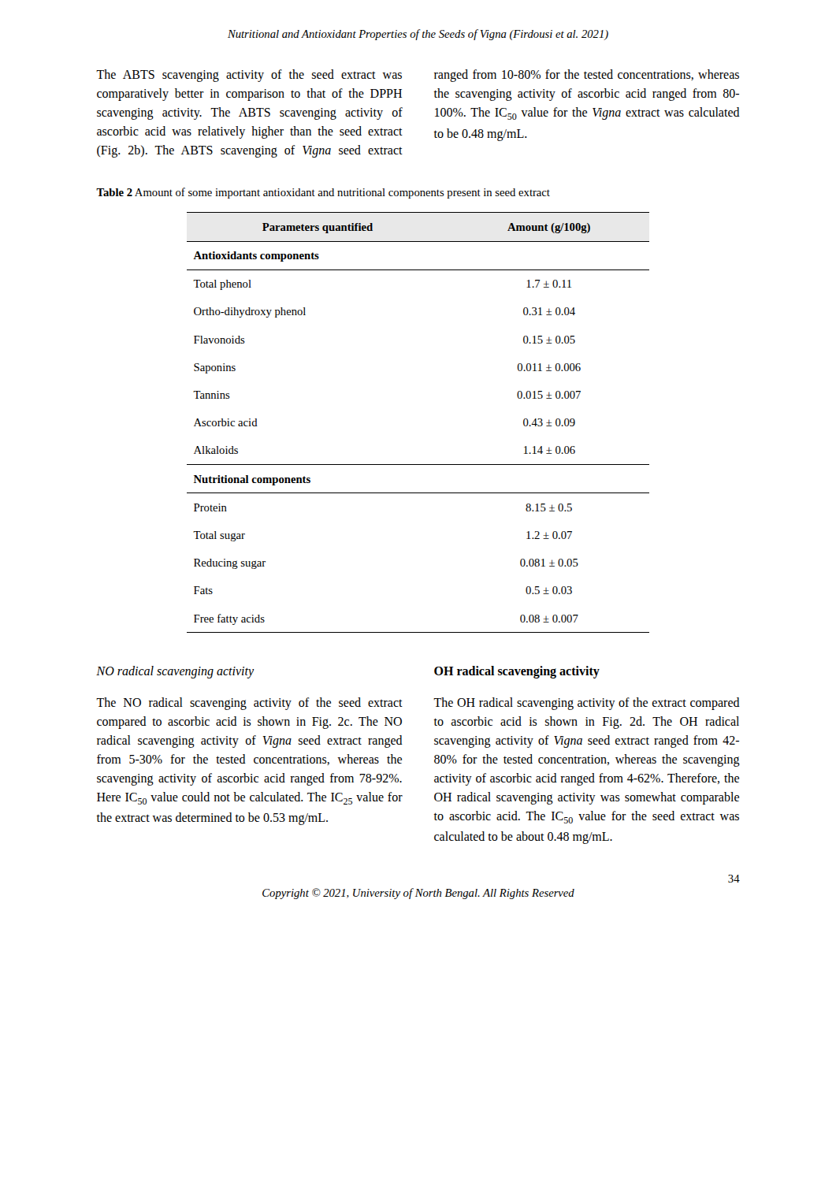Nutritional and Antioxidant Properties of the Seeds of Vigna (Firdousi et al. 2021)
The ABTS scavenging activity of the seed extract was comparatively better in comparison to that of the DPPH scavenging activity. The ABTS scavenging activity of ascorbic acid was relatively higher than the seed extract (Fig. 2b). The ABTS scavenging of Vigna seed extract ranged from 10-80% for the tested concentrations, whereas the scavenging activity of ascorbic acid ranged from 80-100%. The IC50 value for the Vigna extract was calculated to be 0.48 mg/mL.
Table 2 Amount of some important antioxidant and nutritional components present in seed extract
| Parameters quantified | Amount (g/100g) |
| --- | --- |
| Antioxidants components |
| Total phenol | 1.7 ± 0.11 |
| Ortho-dihydroxy phenol | 0.31 ± 0.04 |
| Flavonoids | 0.15 ± 0.05 |
| Saponins | 0.011 ± 0.006 |
| Tannins | 0.015 ± 0.007 |
| Ascorbic acid | 0.43 ± 0.09 |
| Alkaloids | 1.14 ± 0.06 |
| Nutritional components |
| Protein | 8.15 ± 0.5 |
| Total sugar | 1.2 ± 0.07 |
| Reducing sugar | 0.081 ± 0.05 |
| Fats | 0.5 ± 0.03 |
| Free fatty acids | 0.08 ± 0.007 |
NO radical scavenging activity
The NO radical scavenging activity of the seed extract compared to ascorbic acid is shown in Fig. 2c. The NO radical scavenging activity of Vigna seed extract ranged from 5-30% for the tested concentrations, whereas the scavenging activity of ascorbic acid ranged from 78-92%. Here IC50 value could not be calculated. The IC25 value for the extract was determined to be 0.53 mg/mL.
OH radical scavenging activity
The OH radical scavenging activity of the extract compared to ascorbic acid is shown in Fig. 2d. The OH radical scavenging activity of Vigna seed extract ranged from 42-80% for the tested concentration, whereas the scavenging activity of ascorbic acid ranged from 4-62%. Therefore, the OH radical scavenging activity was somewhat comparable to ascorbic acid. The IC50 value for the seed extract was calculated to be about 0.48 mg/mL.
34
Copyright © 2021, University of North Bengal. All Rights Reserved